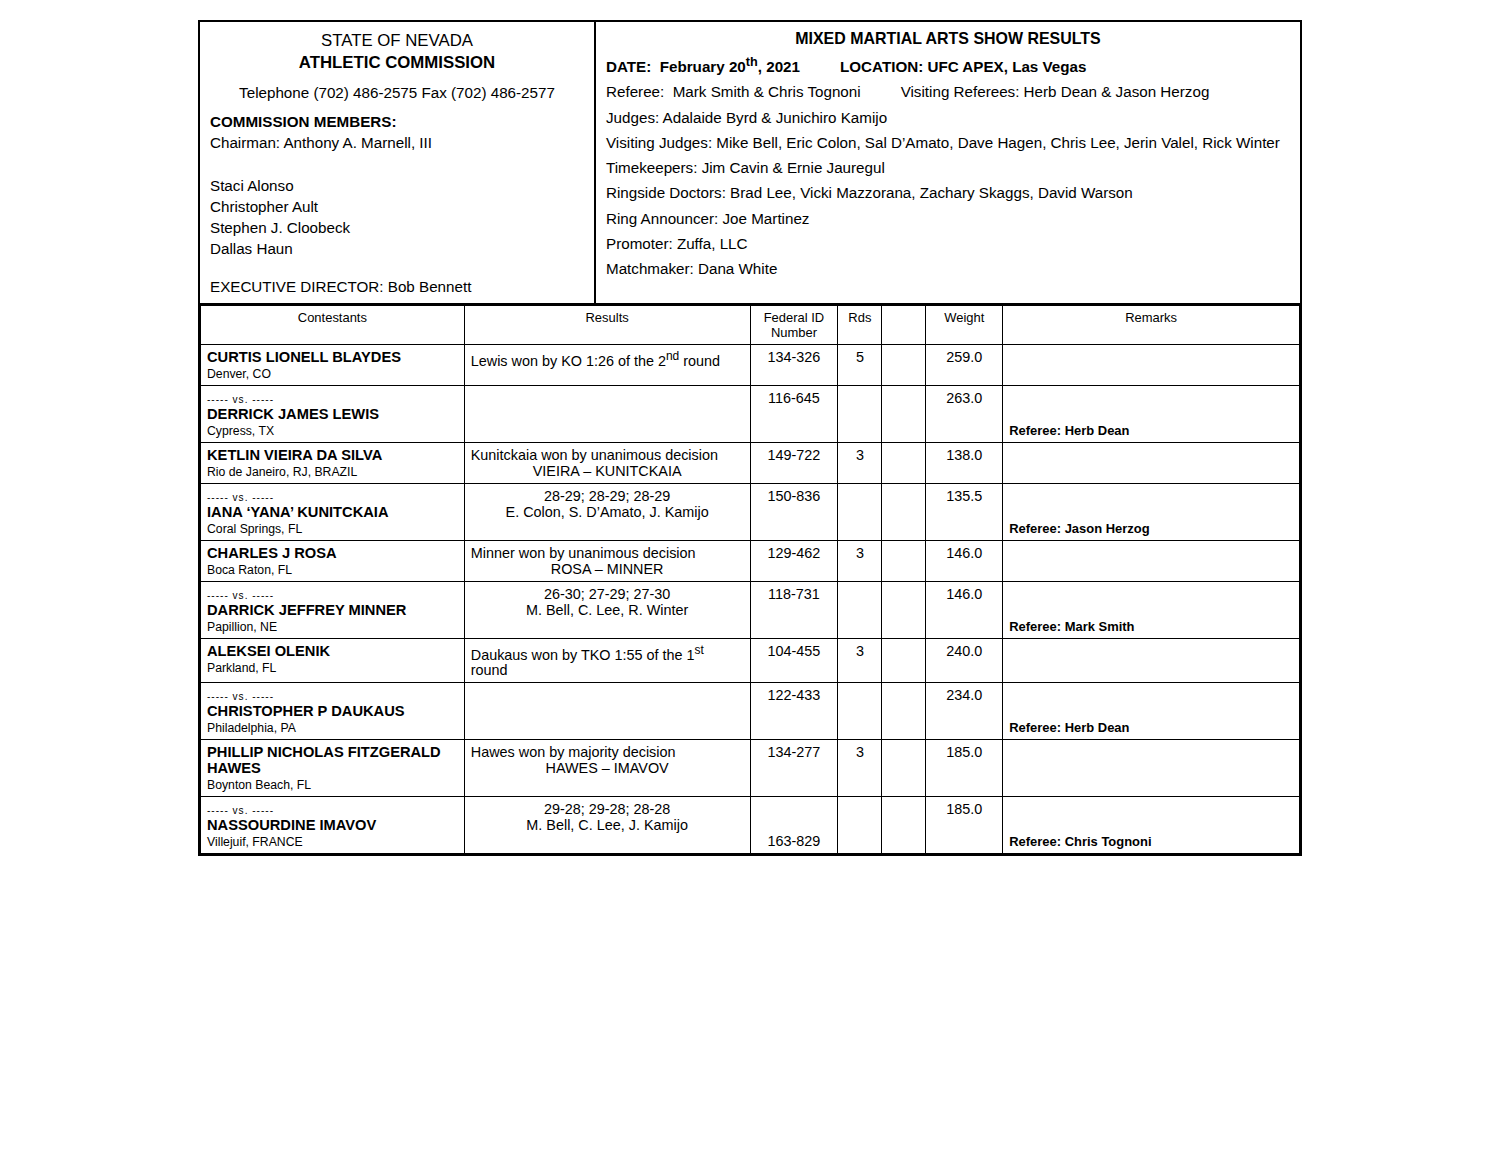STATE OF NEVADA ATHLETIC COMMISSION
Telephone (702) 486-2575 Fax (702) 486-2577
COMMISSION MEMBERS:
Chairman: Anthony A. Marnell, III
Staci Alonso
Christopher Ault
Stephen J. Cloobeck
Dallas Haun
EXECUTIVE DIRECTOR: Bob Bennett
MIXED MARTIAL ARTS SHOW RESULTS
DATE: February 20th, 2021 LOCATION: UFC APEX, Las Vegas
Referee: Mark Smith & Chris Tognoni Visiting Referees: Herb Dean & Jason Herzog
Judges: Adalaide Byrd & Junichiro Kamijo
Visiting Judges: Mike Bell, Eric Colon, Sal D’Amato, Dave Hagen, Chris Lee, Jerin Valel, Rick Winter
Timekeepers: Jim Cavin & Ernie Jauregul
Ringside Doctors: Brad Lee, Vicki Mazzorana, Zachary Skaggs, David Warson
Ring Announcer: Joe Martinez
Promoter: Zuffa, LLC
Matchmaker: Dana White
| Contestants | Results | Federal ID Number | Rds | | Weight | Remarks |
| --- | --- | --- | --- | --- | --- | --- |
| CURTIS LIONELL BLAYDES Denver, CO | Lewis won by KO 1:26 of the 2 nd round | 134-326 | 5 | | 259.0 | |
| ----- vs. ----- DERRICK JAMES LEWIS Cypress, TX | | 116-645 | | | 263.0 | Referee: Herb Dean |
| KETLIN VIEIRA DA SILVA Rio de Janeiro, RJ, BRAZIL | Kunitckaia won by unanimous decision VIEIRA – KUNITCKAIA | 149-722 | 3 | | 138.0 | |
| ----- vs. ----- IANA ‘YANA’ KUNITCKAIA Coral Springs, FL | 28-29; 28-29; 28-29 E. Colon, S. D’Amato, J. Kamijo | 150-836 | | | 135.5 | Referee: Jason Herzog |
| CHARLES J ROSA Boca Raton, FL | Minner won by unanimous decision ROSA – MINNER | 129-462 | 3 | | 146.0 | |
| ----- vs. ----- DARRICK JEFFREY MINNER Papillion, NE | 26-30; 27-29; 27-30 M. Bell, C. Lee, R. Winter | 118-731 | | | 146.0 | Referee: Mark Smith |
| ALEKSEI OLENIK Parkland, FL | Daukaus won by TKO 1:55 of the 1 st round | 104-455 | 3 | | 240.0 | |
| ----- vs. ----- CHRISTOPHER P DAUKAUS Philadelphia, PA | | 122-433 | | | 234.0 | Referee: Herb Dean |
| PHILLIP NICHOLAS FITZGERALD HAWES Boynton Beach, FL | Hawes won by majority decision HAWES – IMAVOV | 134-277 | 3 | | 185.0 | |
| ----- vs. ----- NASSOURDINE IMAVOV Villejuif, FRANCE | 29-28; 29-28; 28-28 M. Bell, C. Lee, J. Kamijo | 163-829 | | | 185.0 | Referee: Chris Tognoni |